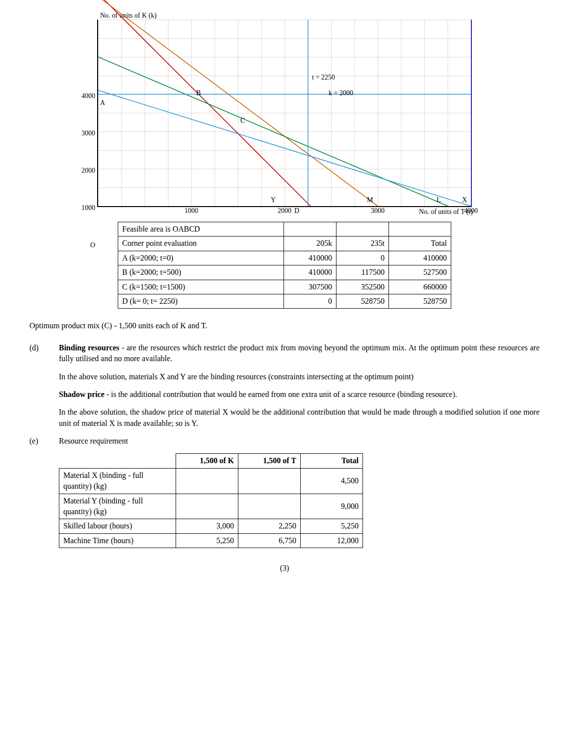No. of units of K (k) No. of units of T (t) 4000 3000 2000 1000 O 1000 2000 3000 4000 B A C D Y M L X t = 2250 k = 2000
| Feasible area is OABCD | | | |
| Corner point evaluation | 205k | 235t | Total |
| A (k=2000; t=0) | 410000 | 0 | 410000 |
| B (k=2000; t=500) | 410000 | 117500 | 527500 |
| C (k=1500; t=1500) | 307500 | 352500 | 660000 |
| D (k= 0; t= 2250) | 0 | 528750 | 528750 |
Optimum product mix (C) - 1,500 units each of K and T.
(d)
Binding resources - are the resources which restrict the product mix from moving beyond the optimum mix. At the optimum point these resources are fully utilised and no more available.
In the above solution, materials X and Y are the binding resources (constraints intersecting at the optimum point)
Shadow price - is the additional contribution that would be earned from one extra unit of a scarce resource (binding resource).
In the above solution, the shadow price of material X would be the additional contribution that would be made through a modified solution if one more unit of material X is made available; so is Y.
(e)
Resource requirement
| | 1,500 of K | 1,500 of T | Total |
| --- | --- | --- | --- |
| Material X (binding - full quantity) (kg) | | | 4,500 |
| Material Y (binding - full quantity) (kg) | | | 9,000 |
| Skilled labour (hours) | 3,000 | 2,250 | 5,250 |
| Machine Time (hours) | 5,250 | 6,750 | 12,000 |
(3)